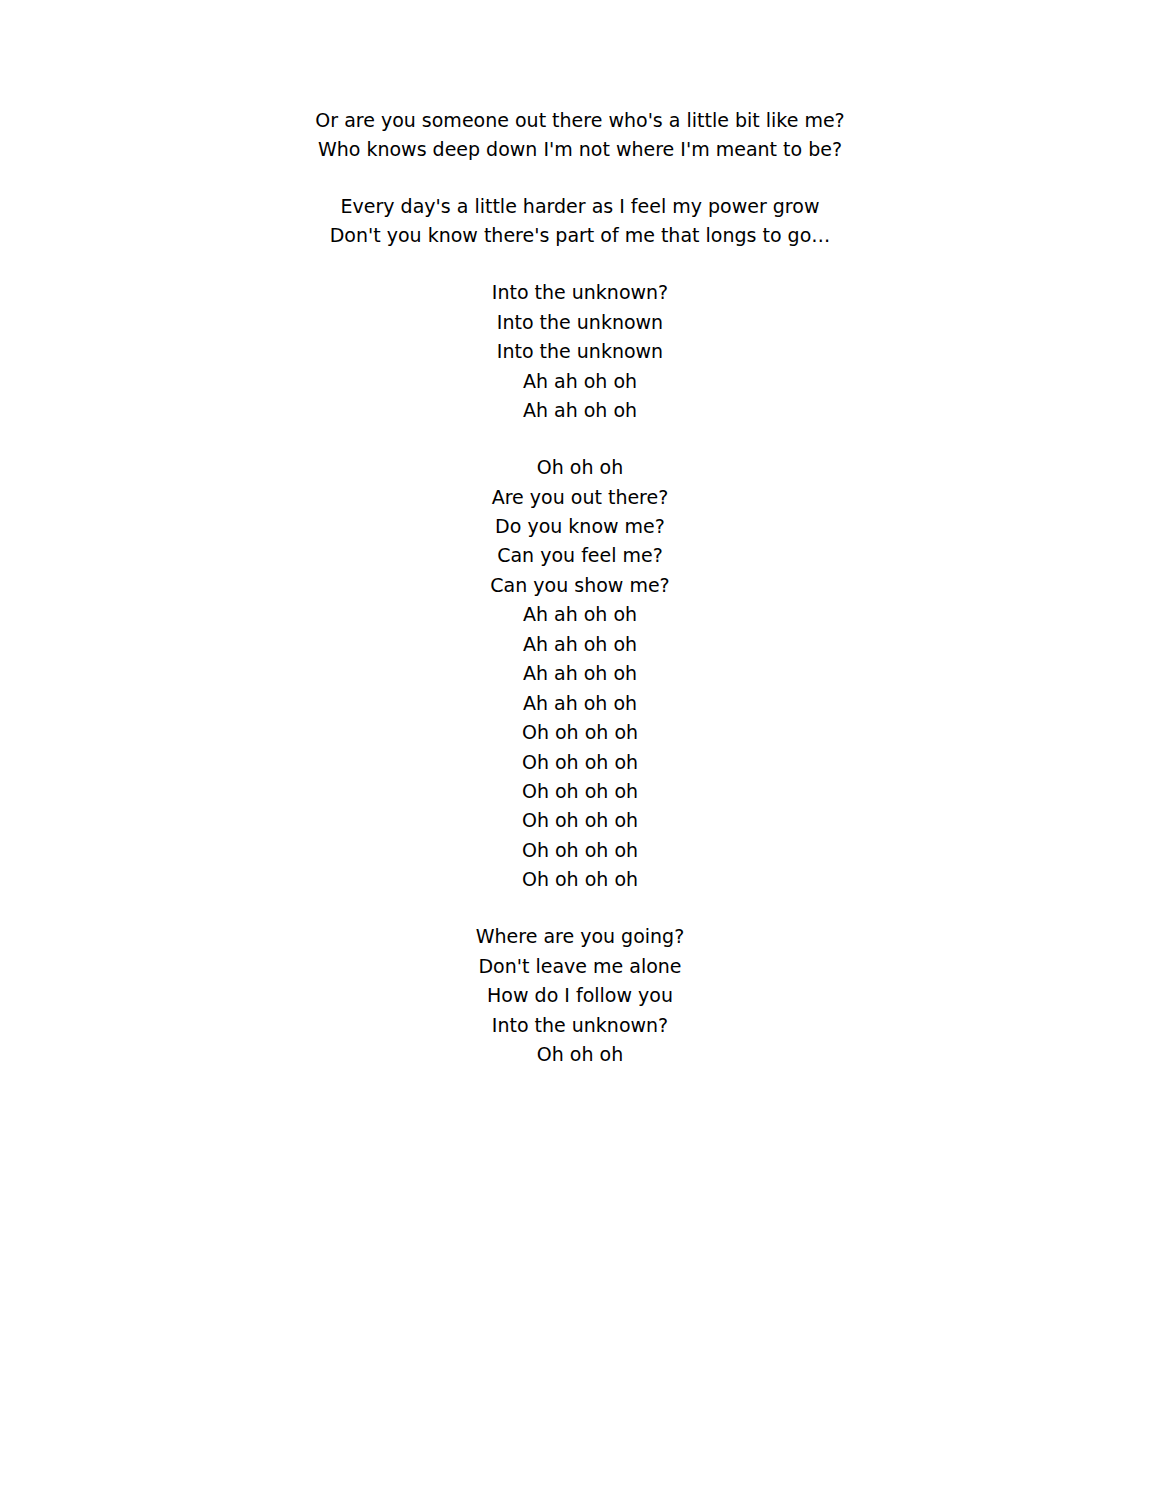Or are you someone out there who's a little bit like me?
Who knows deep down I'm not where I'm meant to be?
Every day's a little harder as I feel my power grow
Don't you know there's part of me that longs to go…
Into the unknown?
Into the unknown
Into the unknown
Ah ah oh oh
Ah ah oh oh
Oh oh oh
Are you out there?
Do you know me?
Can you feel me?
Can you show me?
Ah ah oh oh
Ah ah oh oh
Ah ah oh oh
Ah ah oh oh
Oh oh oh oh
Oh oh oh oh
Oh oh oh oh
Oh oh oh oh
Oh oh oh oh
Oh oh oh oh
Where are you going?
Don't leave me alone
How do I follow you
Into the unknown?
Oh oh oh